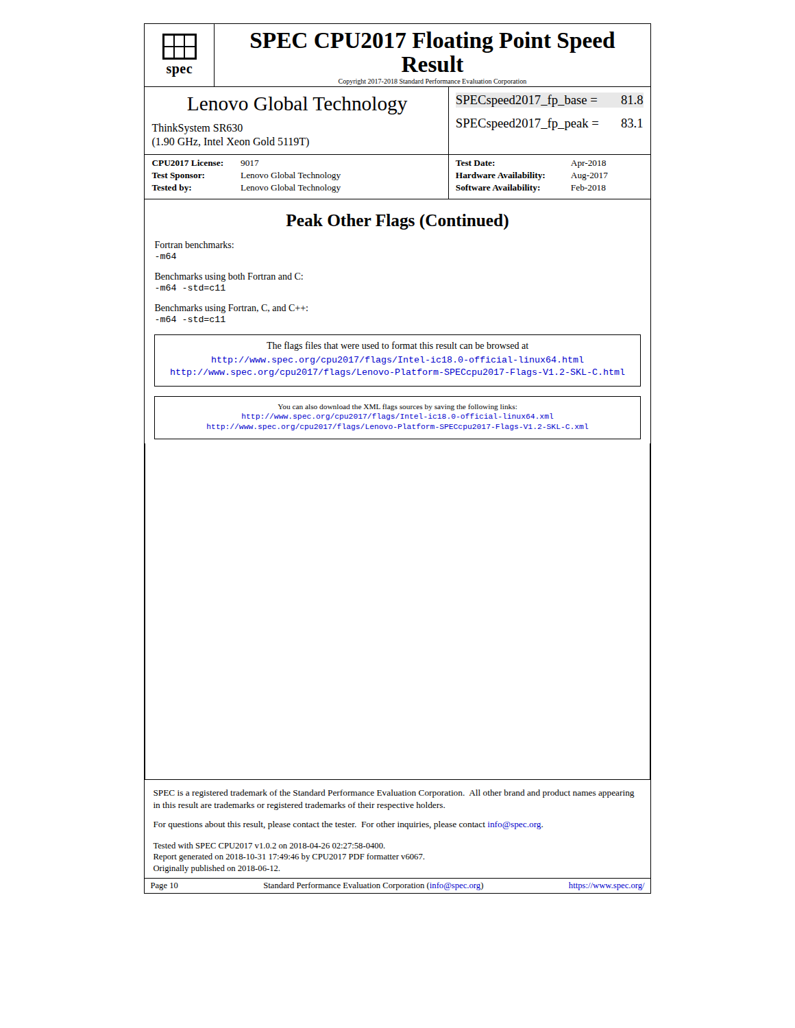spec
SPEC CPU2017 Floating Point Speed Result
Copyright 2017-2018 Standard Performance Evaluation Corporation
Lenovo Global Technology
ThinkSystem SR630
(1.90 GHz, Intel Xeon Gold 5119T)
SPECspeed2017_fp_base = 81.8
SPECspeed2017_fp_peak = 83.1
CPU2017 License: 9017
Test Sponsor: Lenovo Global Technology
Tested by: Lenovo Global Technology
Test Date: Apr-2018
Hardware Availability: Aug-2017
Software Availability: Feb-2018
Peak Other Flags (Continued)
Fortran benchmarks:
-m64
Benchmarks using both Fortran and C:
-m64 -std=c11
Benchmarks using Fortran, C, and C++:
-m64 -std=c11
The flags files that were used to format this result can be browsed at
http://www.spec.org/cpu2017/flags/Intel-ic18.0-official-linux64.html
http://www.spec.org/cpu2017/flags/Lenovo-Platform-SPECcpu2017-Flags-V1.2-SKL-C.html
You can also download the XML flags sources by saving the following links:
http://www.spec.org/cpu2017/flags/Intel-ic18.0-official-linux64.xml
http://www.spec.org/cpu2017/flags/Lenovo-Platform-SPECcpu2017-Flags-V1.2-SKL-C.xml
SPEC is a registered trademark of the Standard Performance Evaluation Corporation. All other brand and product names appearing in this result are trademarks or registered trademarks of their respective holders.
For questions about this result, please contact the tester. For other inquiries, please contact info@spec.org.
Tested with SPEC CPU2017 v1.0.2 on 2018-04-26 02:27:58-0400.
Report generated on 2018-10-31 17:49:46 by CPU2017 PDF formatter v6067.
Originally published on 2018-06-12.
Page 10 Standard Performance Evaluation Corporation (info@spec.org) https://www.spec.org/